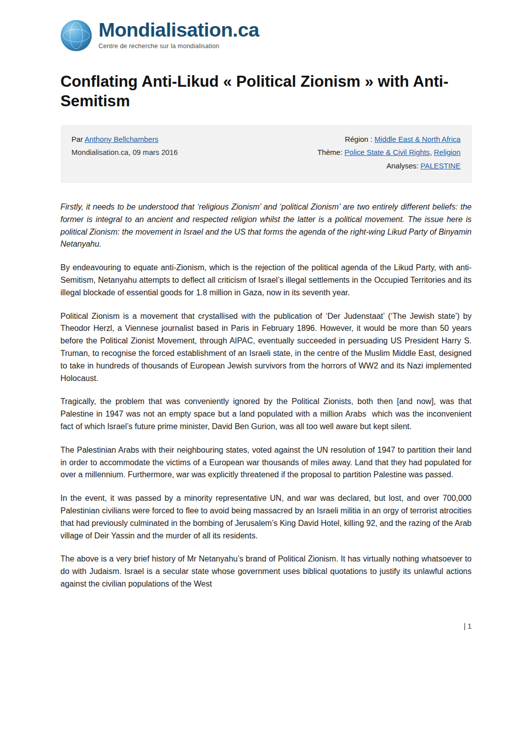Mondialisation.ca
Centre de recherche sur la mondialisation
Conflating Anti-Likud « Political Zionism » with Anti-Semitism
Par Anthony Bellchambers
Mondialisation.ca, 09 mars 2016
Région : Middle East & North Africa
Thème: Police State & Civil Rights, Religion
Analyses: PALESTINE
Firstly, it needs to be understood that ‘religious Zionism’ and ‘political Zionism’ are two entirely different beliefs: the former is integral to an ancient and respected religion whilst the latter is a political movement. The issue here is political Zionism: the movement in Israel and the US that forms the agenda of the right-wing Likud Party of Binyamin Netanyahu.
By endeavouring to equate anti-Zionism, which is the rejection of the political agenda of the Likud Party, with anti-Semitism, Netanyahu attempts to deflect all criticism of Israel’s illegal settlements in the Occupied Territories and its illegal blockade of essential goods for 1.8 million in Gaza, now in its seventh year.
Political Zionism is a movement that crystallised with the publication of ‘Der Judenstaat’ (‘The Jewish state’) by Theodor Herzl, a Viennese journalist based in Paris in February 1896. However, it would be more than 50 years before the Political Zionist Movement, through AIPAC, eventually succeeded in persuading US President Harry S. Truman, to recognise the forced establishment of an Israeli state, in the centre of the Muslim Middle East, designed to take in hundreds of thousands of European Jewish survivors from the horrors of WW2 and its Nazi implemented Holocaust.
Tragically, the problem that was conveniently ignored by the Political Zionists, both then [and now], was that Palestine in 1947 was not an empty space but a land populated with a million Arabs which was the inconvenient fact of which Israel’s future prime minister, David Ben Gurion, was all too well aware but kept silent.
The Palestinian Arabs with their neighbouring states, voted against the UN resolution of 1947 to partition their land in order to accommodate the victims of a European war thousands of miles away. Land that they had populated for over a millennium. Furthermore, war was explicitly threatened if the proposal to partition Palestine was passed.
In the event, it was passed by a minority representative UN, and war was declared, but lost, and over 700,000 Palestinian civilians were forced to flee to avoid being massacred by an Israeli militia in an orgy of terrorist atrocities that had previously culminated in the bombing of Jerusalem’s King David Hotel, killing 92, and the razing of the Arab village of Deir Yassin and the murder of all its residents.
The above is a very brief history of Mr Netanyahu’s brand of Political Zionism. It has virtually nothing whatsoever to do with Judaism. Israel is a secular state whose government uses biblical quotations to justify its unlawful actions against the civilian populations of the West
| 1